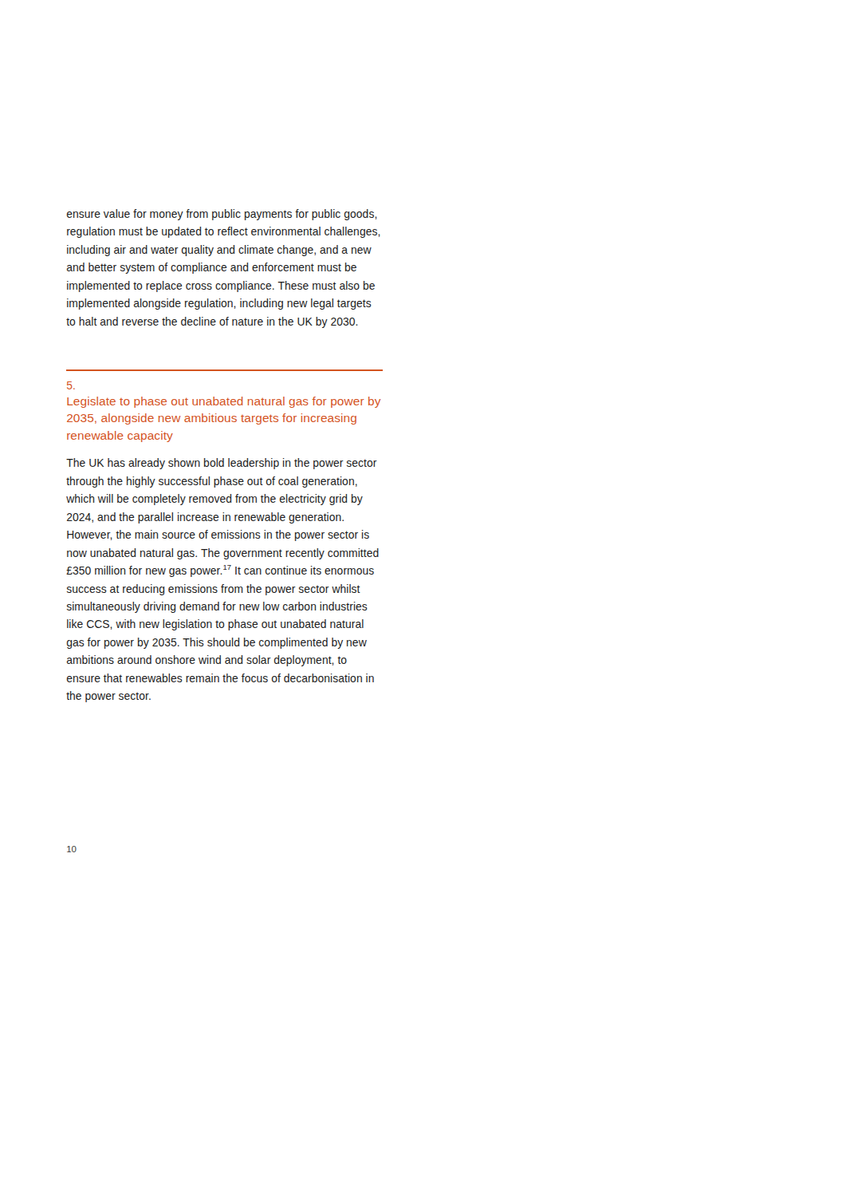ensure value for money from public payments for public goods, regulation must be updated to reflect environmental challenges, including air and water quality and climate change, and a new and better system of compliance and enforcement must be implemented to replace cross compliance. These must also be implemented alongside regulation, including new legal targets to halt and reverse the decline of nature in the UK by 2030.
5.
Legislate to phase out unabated natural gas for power by 2035, alongside new ambitious targets for increasing renewable capacity
The UK has already shown bold leadership in the power sector through the highly successful phase out of coal generation, which will be completely removed from the electricity grid by 2024, and the parallel increase in renewable generation. However, the main source of emissions in the power sector is now unabated natural gas. The government recently committed £350 million for new gas power.17 It can continue its enormous success at reducing emissions from the power sector whilst simultaneously driving demand for new low carbon industries like CCS, with new legislation to phase out unabated natural gas for power by 2035. This should be complimented by new ambitions around onshore wind and solar deployment, to ensure that renewables remain the focus of decarbonisation in the power sector.
10